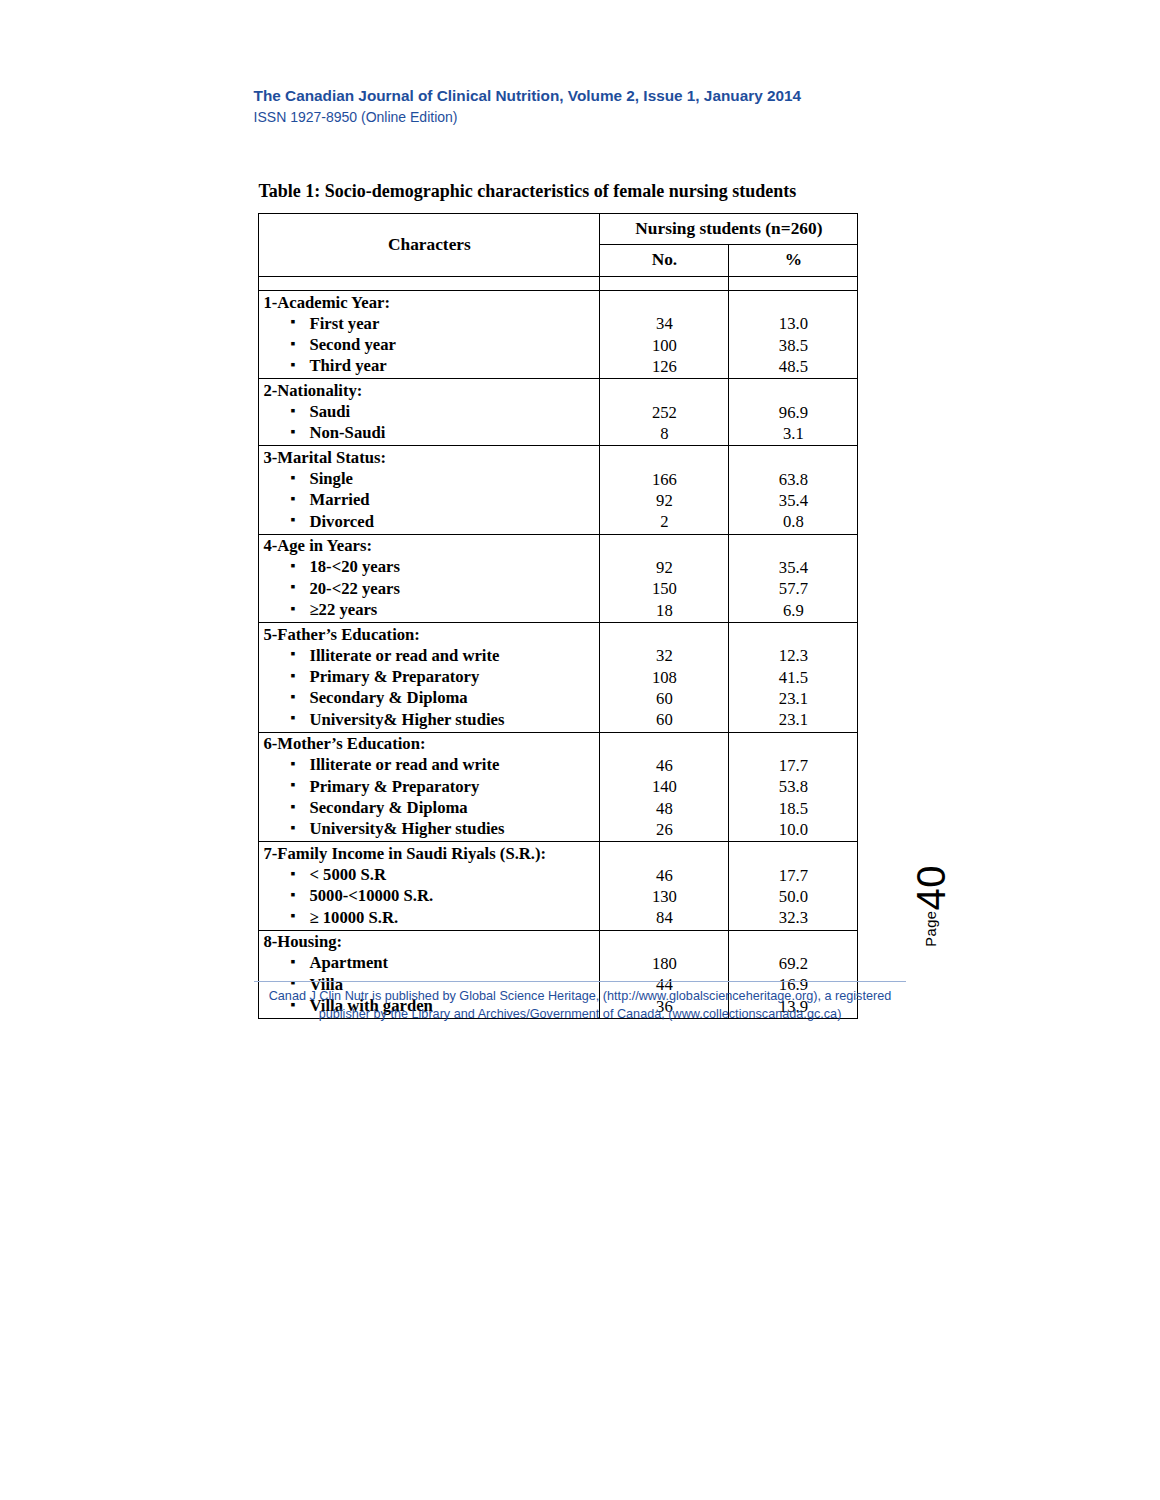The Canadian Journal of Clinical Nutrition, Volume 2, Issue 1, January 2014
ISSN 1927-8950 (Online Edition)
Table 1: Socio-demographic characteristics of female nursing students
| Characters | Nursing students (n=260) |
| --- | --- |
| No. | % |
| 1-Academic Year: First year Second year Third year | 34 100 126 | 13.0 38.5 48.5 |
| 2-Nationality: Saudi Non-Saudi | 252 8 | 96.9 3.1 |
| 3-Marital Status: Single Married Divorced | 166 92 2 | 63.8 35.4 0.8 |
| 4-Age in Years: 18-<20 years 20-<22 years ≥22 years | 92 150 18 | 35.4 57.7 6.9 |
| 5-Father’s Education: Illiterate or read and write Primary & Preparatory Secondary & Diploma University& Higher studies | 32 108 60 60 | 12.3 41.5 23.1 23.1 |
| 6-Mother’s Education: Illiterate or read and write Primary & Preparatory Secondary & Diploma University& Higher studies | 46 140 48 26 | 17.7 53.8 18.5 10.0 |
| 7-Family Income in Saudi Riyals (S.R.): < 5000 S.R 5000-<10000 S.R. ≥ 10000 S.R. | 46 130 84 | 17.7 50.0 32.3 |
| 8-Housing: Apartment Villa Villa with garden | 180 44 36 | 69.2 16.9 13.9 |
Page40
Canad J Clin Nutr is published by Global Science Heritage, (http://www.globalscienceheritage.org), a registered
publisher by the Library and Archives/Government of Canada, (www.collectionscanada.gc.ca)